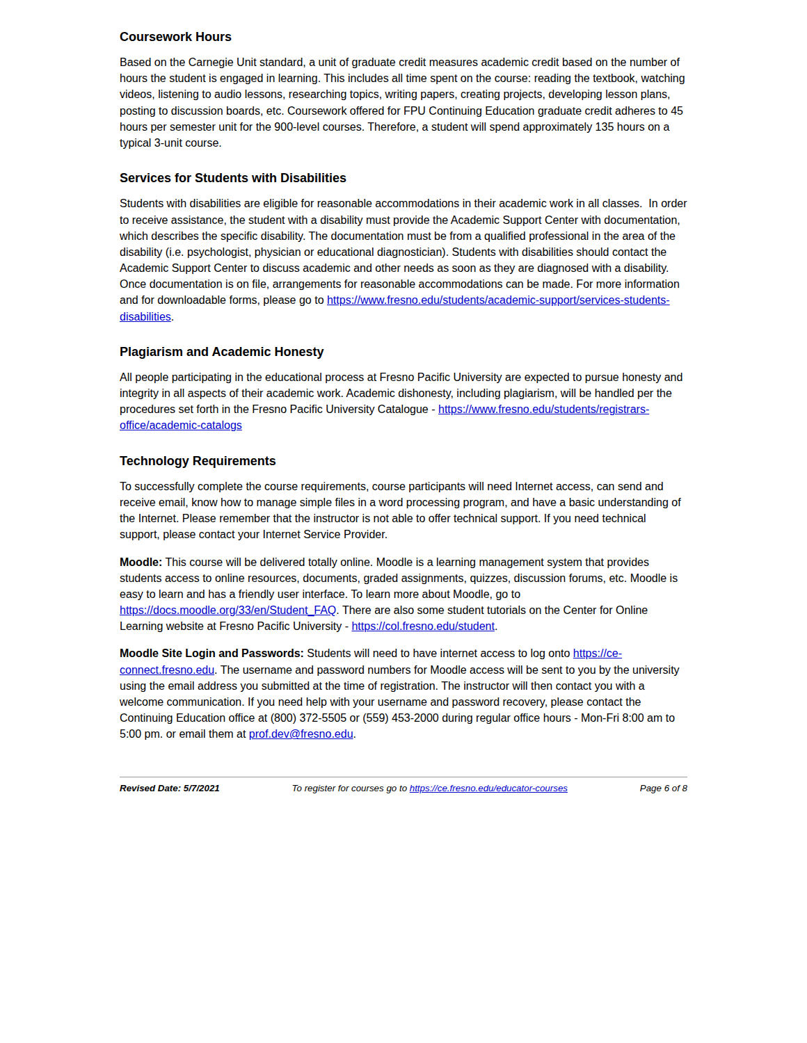Coursework Hours
Based on the Carnegie Unit standard, a unit of graduate credit measures academic credit based on the number of hours the student is engaged in learning. This includes all time spent on the course: reading the textbook, watching videos, listening to audio lessons, researching topics, writing papers, creating projects, developing lesson plans, posting to discussion boards, etc. Coursework offered for FPU Continuing Education graduate credit adheres to 45 hours per semester unit for the 900-level courses. Therefore, a student will spend approximately 135 hours on a typical 3-unit course.
Services for Students with Disabilities
Students with disabilities are eligible for reasonable accommodations in their academic work in all classes. In order to receive assistance, the student with a disability must provide the Academic Support Center with documentation, which describes the specific disability. The documentation must be from a qualified professional in the area of the disability (i.e. psychologist, physician or educational diagnostician). Students with disabilities should contact the Academic Support Center to discuss academic and other needs as soon as they are diagnosed with a disability. Once documentation is on file, arrangements for reasonable accommodations can be made. For more information and for downloadable forms, please go to https://www.fresno.edu/students/academic-support/services-students-disabilities.
Plagiarism and Academic Honesty
All people participating in the educational process at Fresno Pacific University are expected to pursue honesty and integrity in all aspects of their academic work. Academic dishonesty, including plagiarism, will be handled per the procedures set forth in the Fresno Pacific University Catalogue - https://www.fresno.edu/students/registrars-office/academic-catalogs
Technology Requirements
To successfully complete the course requirements, course participants will need Internet access, can send and receive email, know how to manage simple files in a word processing program, and have a basic understanding of the Internet. Please remember that the instructor is not able to offer technical support. If you need technical support, please contact your Internet Service Provider.
Moodle: This course will be delivered totally online. Moodle is a learning management system that provides students access to online resources, documents, graded assignments, quizzes, discussion forums, etc. Moodle is easy to learn and has a friendly user interface. To learn more about Moodle, go to https://docs.moodle.org/33/en/Student_FAQ. There are also some student tutorials on the Center for Online Learning website at Fresno Pacific University - https://col.fresno.edu/student.
Moodle Site Login and Passwords: Students will need to have internet access to log onto https://ce-connect.fresno.edu. The username and password numbers for Moodle access will be sent to you by the university using the email address you submitted at the time of registration. The instructor will then contact you with a welcome communication. If you need help with your username and password recovery, please contact the Continuing Education office at (800) 372-5505 or (559) 453-2000 during regular office hours - Mon-Fri 8:00 am to 5:00 pm. or email them at prof.dev@fresno.edu.
Revised Date: 5/7/2021 To register for courses go to https://ce.fresno.edu/educator-courses Page 6 of 8